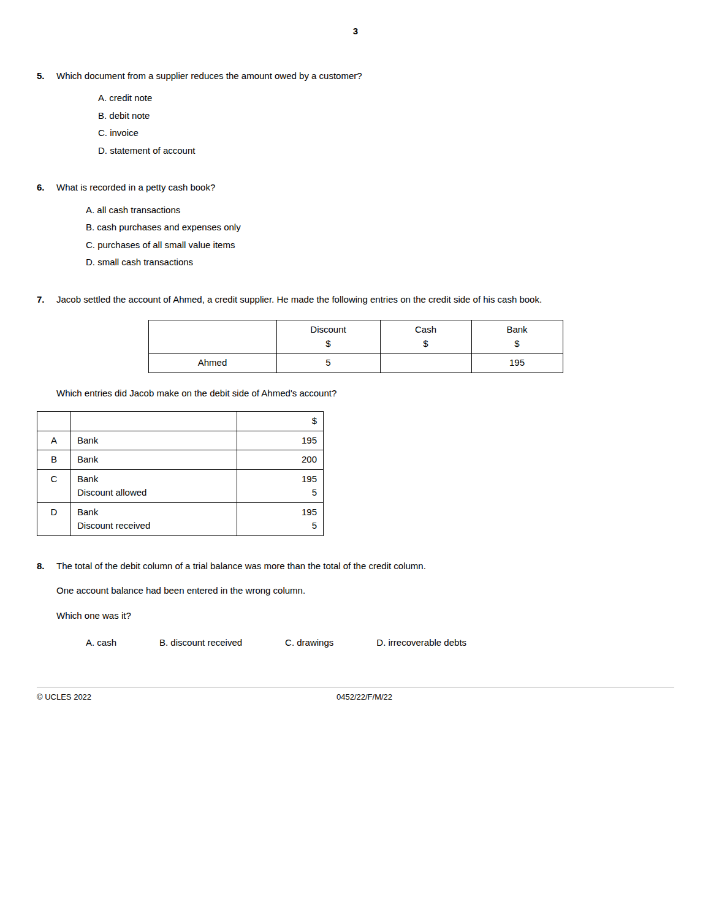3
5.
Which document from a supplier reduces the amount owed by a customer?
A. credit note
B. debit note
C. invoice
D. statement of account
6.
What is recorded in a petty cash book?
A. all cash transactions
B. cash purchases and expenses only
C. purchases of all small value items
D. small cash transactions
7.
Jacob settled the account of Ahmed, a credit supplier. He made the following entries on the credit side of his cash book.
| | Discount $ | Cash $ | Bank $ |
| --- | --- | --- | --- |
| Ahmed | 5 | | 195 |
Which entries did Jacob make on the debit side of Ahmed's account?
| | | $ |
| A | Bank | 195 |
| B | Bank | 200 |
| C | Bank Discount allowed | 195 5 |
| D | Bank Discount received | 195 5 |
8.
The total of the debit column of a trial balance was more than the total of the credit column.
One account balance had been entered in the wrong column.
Which one was it?
A. cash
B. discount received
C. drawings
D. irrecoverable debts
© UCLES 2022
0452/22/F/M/22